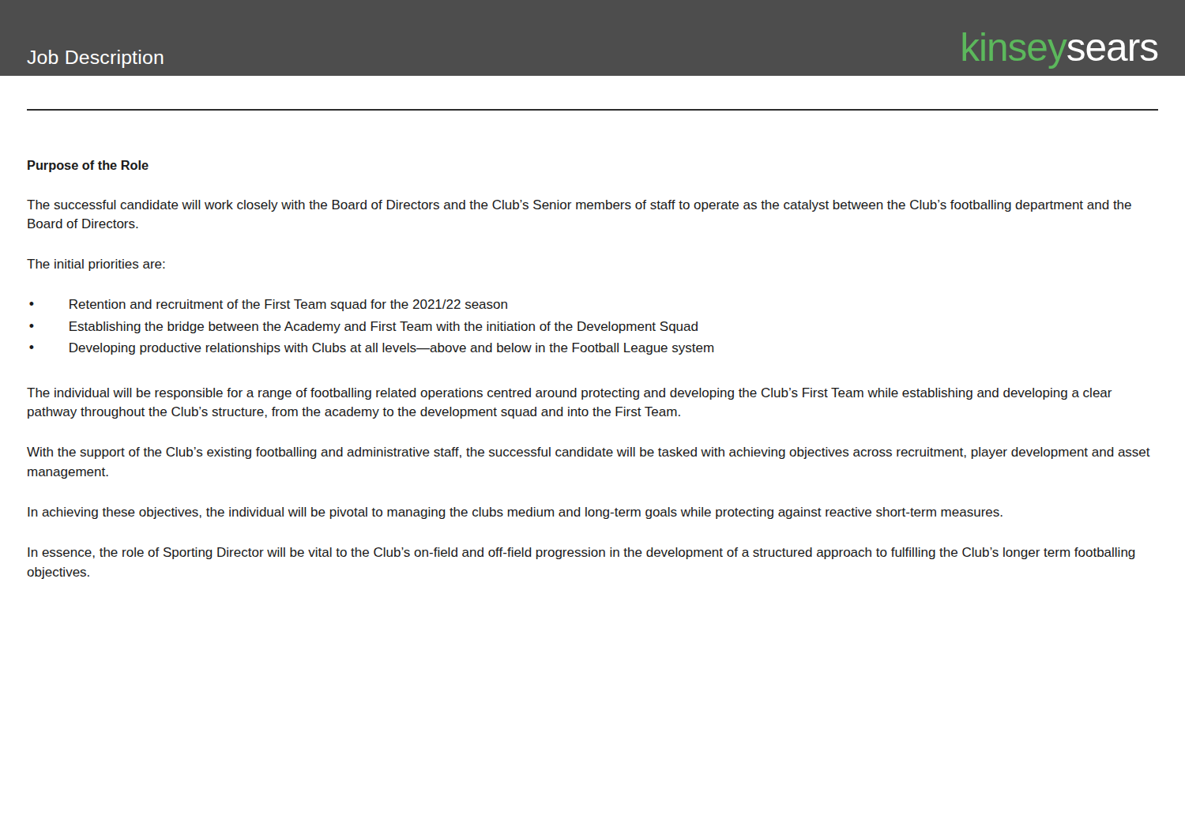Job Description
kinsey sears
Purpose of the Role
The successful candidate will work closely with the Board of Directors and the Club’s Senior members of staff to operate as the catalyst between the Club’s footballing department and the Board of Directors.
The initial priorities are:
Retention and recruitment of the First Team squad for the 2021/22 season
Establishing the bridge between the Academy and First Team with the initiation of the Development Squad
Developing productive relationships with Clubs at all levels—above and below in the Football League system
The individual will be responsible for a range of footballing related operations centred around protecting and developing the Club’s First Team while establishing and developing a clear pathway throughout the Club’s structure, from the academy to the development squad and into the First Team.
With the support of the Club’s existing footballing and administrative staff, the successful candidate will be tasked with achieving objectives across recruitment, player development and asset management.
In achieving these objectives, the individual will be pivotal to managing the clubs medium and long-term goals while protecting against reactive short-term measures.
In essence, the role of Sporting Director will be vital to the Club’s on-field and off-field progression in the development of a structured approach to fulfilling the Club’s longer term footballing objectives.